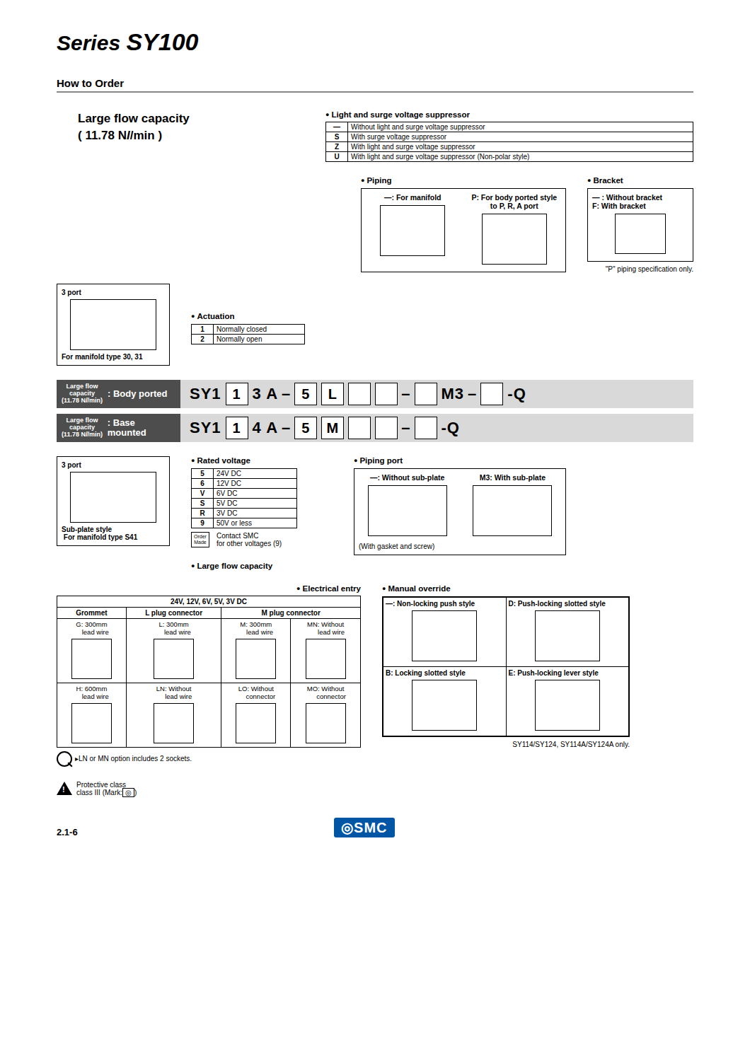Series SY100
How to Order
Large flow capacity
( 11.78 Nl/min )
Light and surge voltage suppressor
| — | Without light and surge voltage suppressor |
| S | With surge voltage suppressor |
| Z | With light and surge voltage suppressor |
| U | With light and surge voltage suppressor (Non-polar style) |
Piping
—: For manifold
P: For body ported style
to P, R, A port
Bracket
— : Without bracket
F: With bracket
"P" piping specification only.
3 port
For manifold type 30, 31
Actuation
| 1 | Normally closed |
| 2 | Normally open |
Large flow
capacity
(11.78 Nl/min) : Body ported
SY1 1 3 A – 5 L – M3 – -Q
Large flow
capacity
(11.78 Nl/min) : Base mounted
SY1 1 4 A – 5 M – -Q
3 port
Sub-plate style
For manifold type S41
Rated voltage
| 5 | 24V DC |
| 6 | 12V DC |
| V | 6V DC |
| S | 5V DC |
| R | 3V DC |
| 9 | 50V or less |
Order
Made
Contact SMC
for other voltages (9)
Large flow capacity
Piping port
—: Without sub-plate
M3: With sub-plate
(With gasket and screw)
Electrical entry
| 24V, 12V, 6V, 5V, 3V DC |
| --- |
| Grommet | L plug connector | M plug connector |
| G: 300mm lead wire | L: 300mm lead wire | M: 300mm lead wire | MN: Without lead wire |
| H: 600mm lead wire | LN: Without lead wire | LO: Without connector | MO: Without connector |
▸LN or MN option includes 2 sockets.
Manual override
| —: Non-locking push style | D: Push-locking slotted style |
| B: Locking slotted style | E: Push-locking lever style |
SY114/SY124, SY114A/SY124A only.
Protective class
class III (Mark:◎)
2.1-6
◎SMC